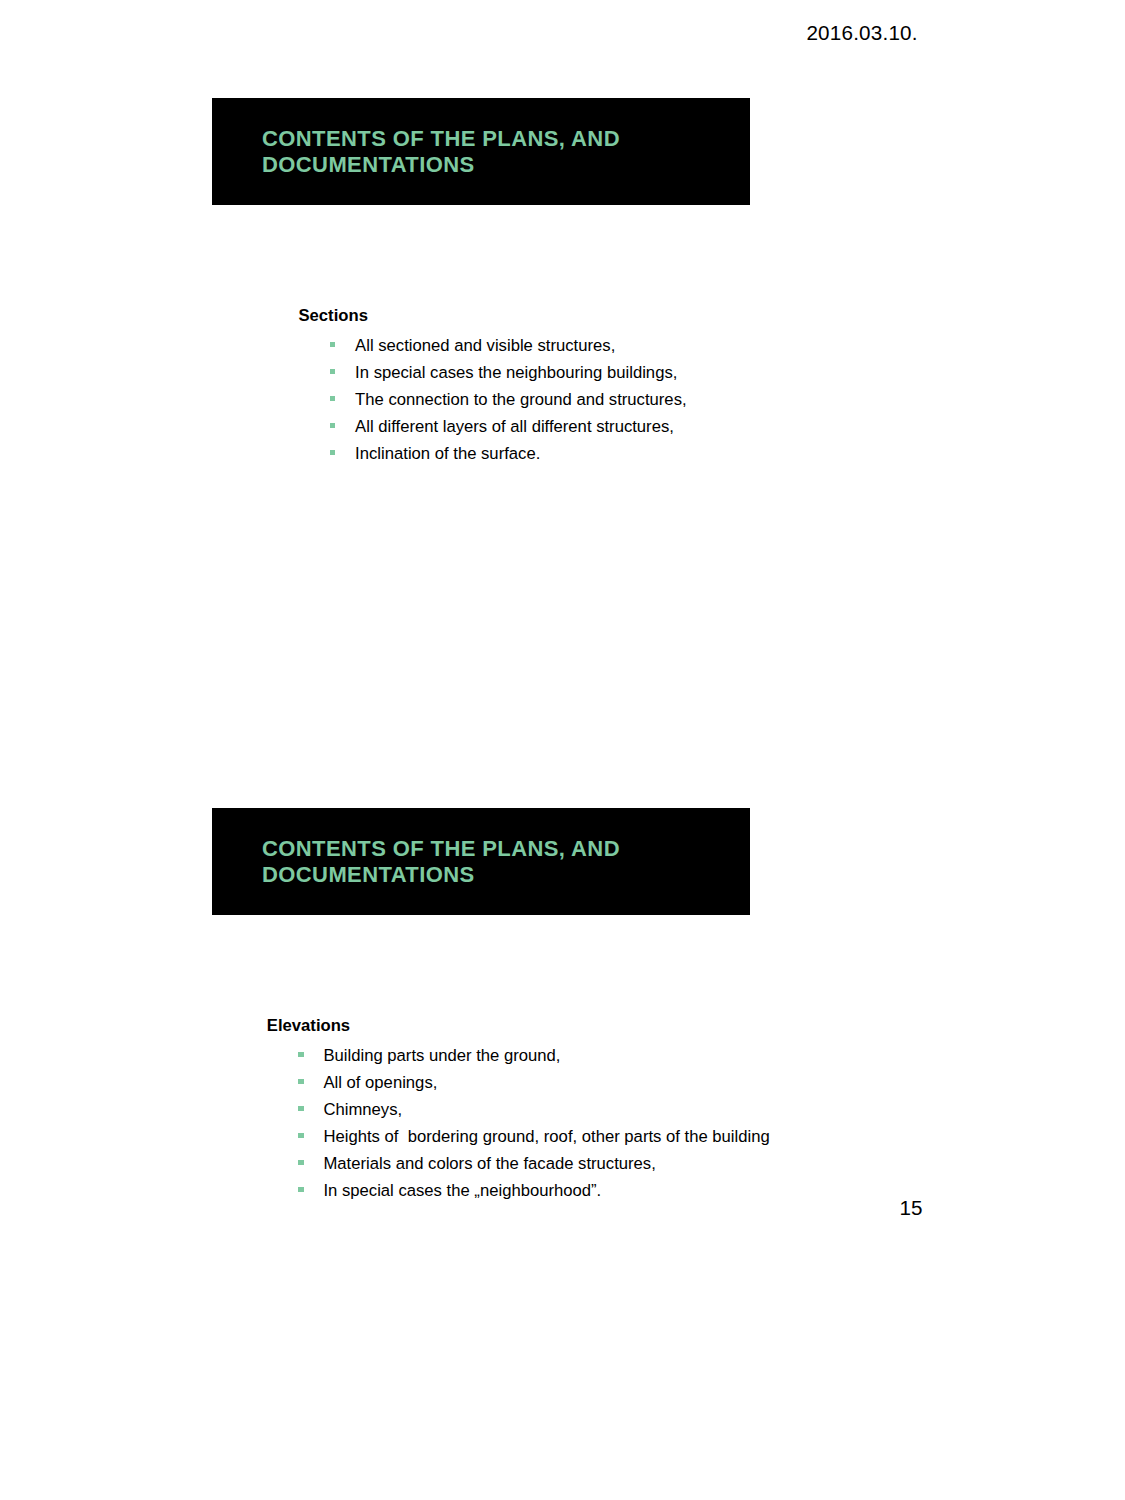2016.03.10.
Contents of the plans, and documentations
Sections
All sectioned and visible structures,
In special cases the neighbouring buildings,
The connection to the ground and structures,
All different layers of all different structures,
Inclination of the surface.
Contents of the plans, and documentations
Elevations
Building parts under the ground,
All of openings,
Chimneys,
Heights of bordering ground, roof, other parts of the building
Materials and colors of the facade structures,
In special cases the „neighbourhood”.
15